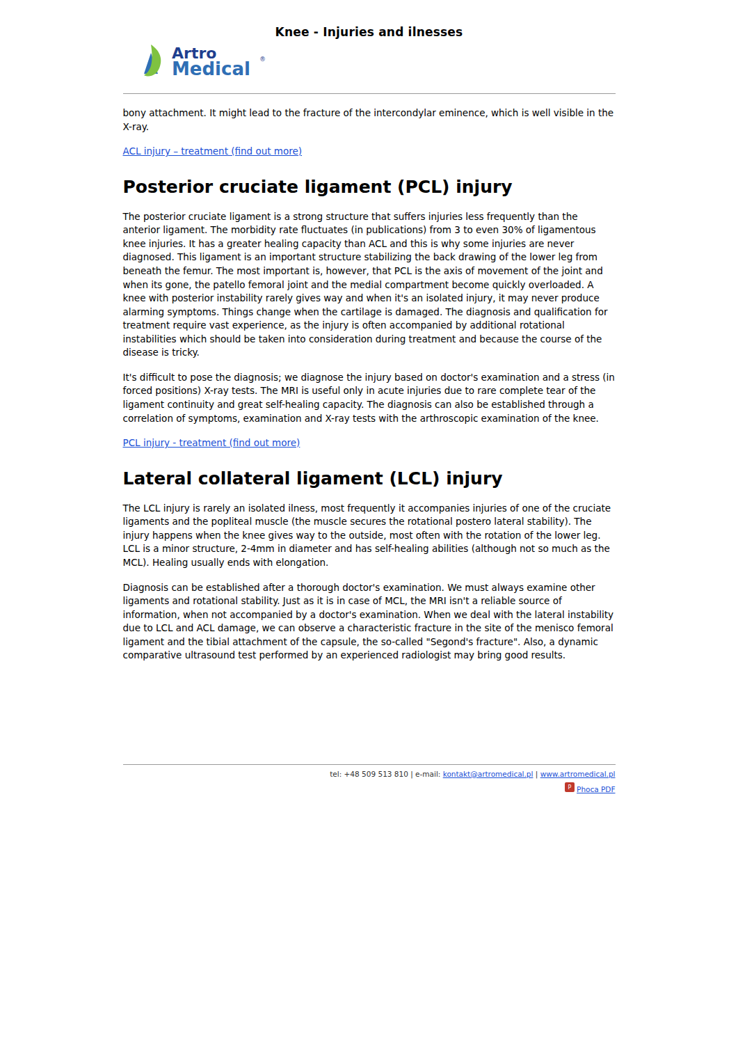Artro Medical ®
Knee - Injuries and ilnesses
bony attachment. It might lead to the fracture of the intercondylar eminence, which is well visible in the X-ray.
ACL injury – treatment (find out more)
Posterior cruciate ligament (PCL) injury
The posterior cruciate ligament is a strong structure that suffers injuries less frequently than the anterior ligament. The morbidity rate fluctuates (in publications) from 3 to even 30% of ligamentous knee injuries. It has a greater healing capacity than ACL and this is why some injuries are never diagnosed. This ligament is an important structure stabilizing the back drawing of the lower leg from beneath the femur. The most important is, however, that PCL is the axis of movement of the joint and when its gone, the patello femoral joint and the medial compartment become quickly overloaded. A knee with posterior instability rarely gives way and when it's an isolated injury, it may never produce alarming symptoms. Things change when the cartilage is damaged. The diagnosis and qualification for treatment require vast experience, as the injury is often accompanied by additional rotational instabilities which should be taken into consideration during treatment and because the course of the disease is tricky.
It's difficult to pose the diagnosis; we diagnose the injury based on doctor's examination and a stress (in forced positions) X-ray tests. The MRI is useful only in acute injuries due to rare complete tear of the ligament continuity and great self-healing capacity. The diagnosis can also be established through a correlation of symptoms, examination and X-ray tests with the arthroscopic examination of the knee.
PCL injury - treatment (find out more)
Lateral collateral ligament (LCL) injury
The LCL injury is rarely an isolated ilness, most frequently it accompanies injuries of one of the cruciate ligaments and the popliteal muscle (the muscle secures the rotational postero lateral stability). The injury happens when the knee gives way to the outside, most often with the rotation of the lower leg. LCL is a minor structure, 2-4mm in diameter and has self-healing abilities (although not so much as the MCL). Healing usually ends with elongation.
Diagnosis can be established after a thorough doctor's examination. We must always examine other ligaments and rotational stability. Just as it is in case of MCL, the MRI isn't a reliable source of information, when not accompanied by a doctor's examination. When we deal with the lateral instability due to LCL and ACL damage, we can observe a characteristic fracture in the site of the menisco femoral ligament and the tibial attachment of the capsule, the so-called "Segond's fracture". Also, a dynamic comparative ultrasound test performed by an experienced radiologist may bring good results.
tel: +48 509 513 810 | e-mail: kontakt@artromedical.pl | www.artromedical.pl
P Phoca PDF